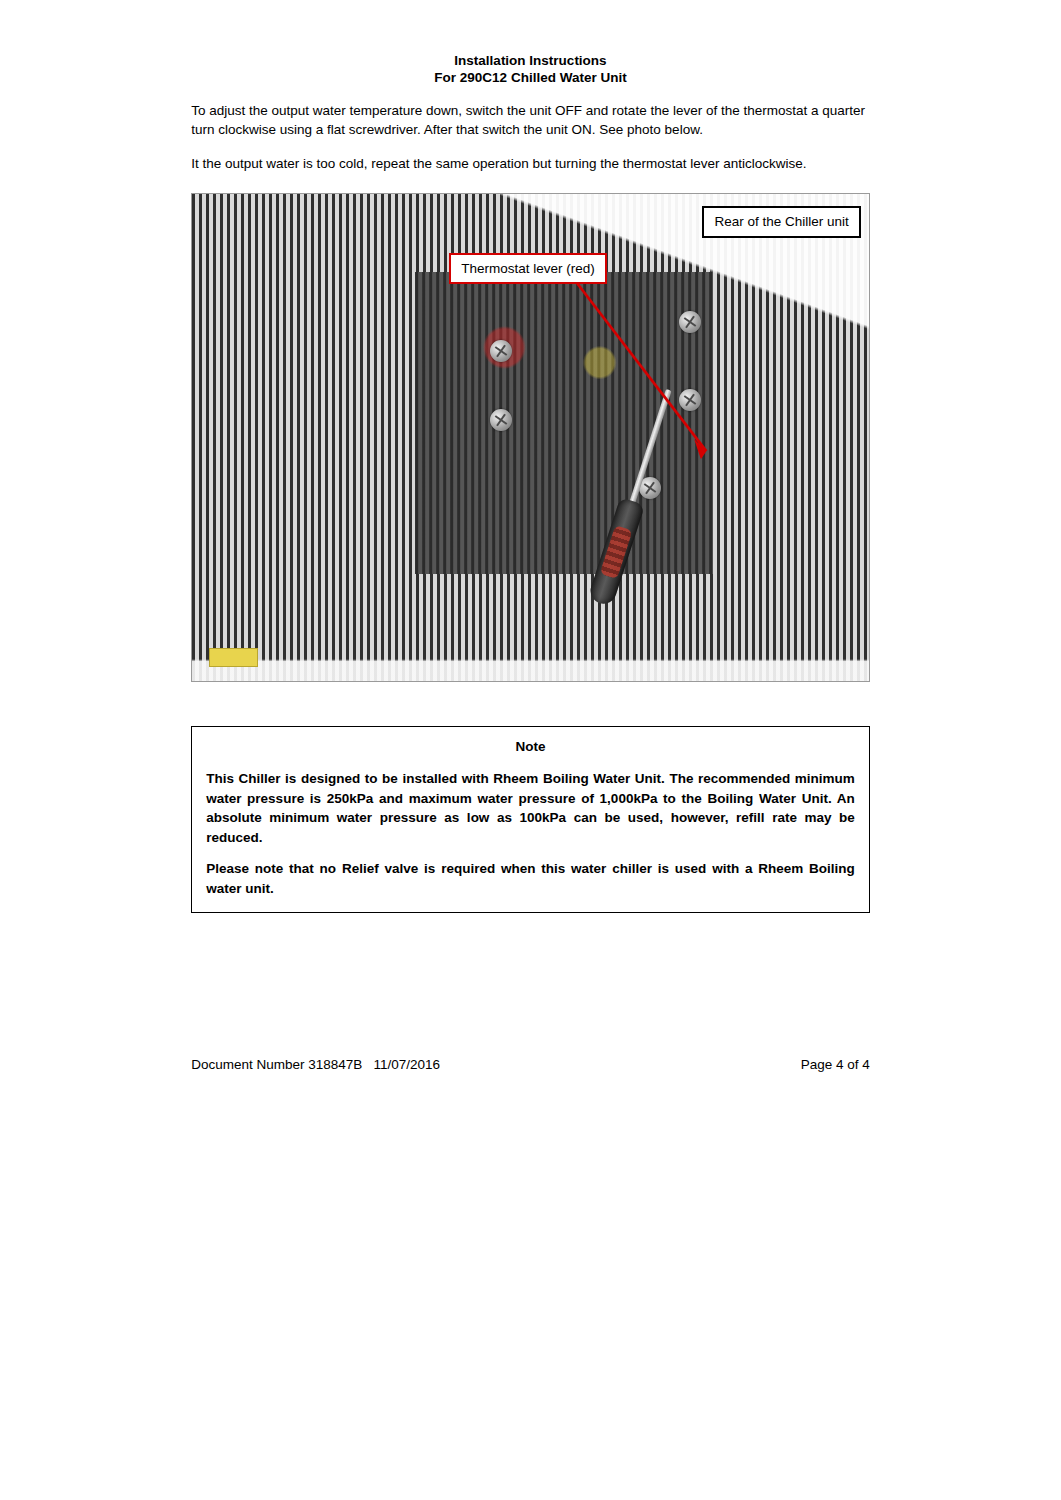Installation Instructions
For 290C12 Chilled Water Unit
To adjust the output water temperature down, switch the unit OFF and rotate the lever of the thermostat a quarter turn clockwise using a flat screwdriver. After that switch the unit ON. See photo below.
It the output water is too cold, repeat the same operation but turning the thermostat lever anticlockwise.
Rear of the Chiller unit
Thermostat lever (red)
Note
This Chiller is designed to be installed with Rheem Boiling Water Unit. The recommended minimum water pressure is 250kPa and maximum water pressure of 1,000kPa to the Boiling Water Unit. An absolute minimum water pressure as low as 100kPa can be used, however, refill rate may be reduced.
Please note that no Relief valve is required when this water chiller is used with a Rheem Boiling water unit.
Document Number 318847B 11/07/2016 Page 4 of 4